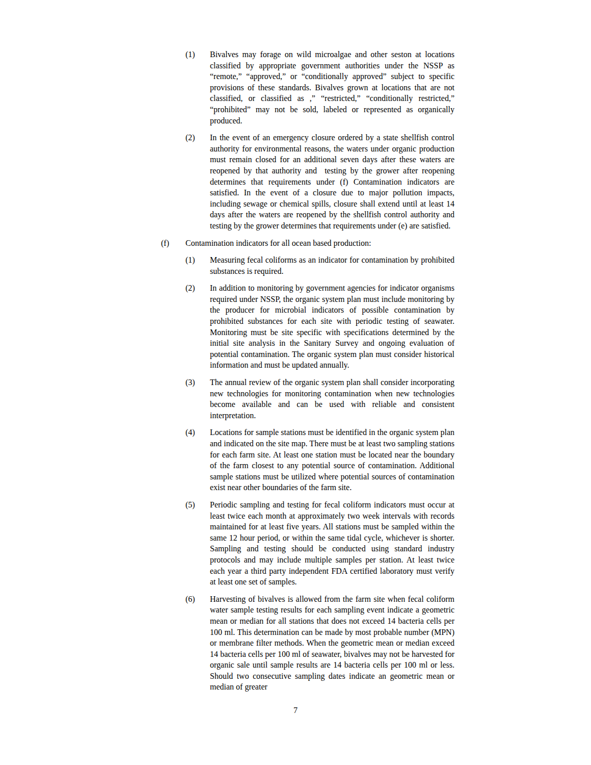(1)
Bivalves may forage on wild microalgae and other seston at locations classified by appropriate government authorities under the NSSP as “remote,” “approved,” or “conditionally approved” subject to specific provisions of these standards. Bivalves grown at locations that are not classified, or classified as ,” “restricted,” “conditionally restricted,” “prohibited” may not be sold, labeled or represented as organically produced.
(2)
In the event of an emergency closure ordered by a state shellfish control authority for environmental reasons, the waters under organic production must remain closed for an additional seven days after these waters are reopened by that authority and testing by the grower after reopening determines that requirements under (f) Contamination indicators are satisfied. In the event of a closure due to major pollution impacts, including sewage or chemical spills, closure shall extend until at least 14 days after the waters are reopened by the shellfish control authority and testing by the grower determines that requirements under (e) are satisfied.
(f)
Contamination indicators for all ocean based production:
(1)
Measuring fecal coliforms as an indicator for contamination by prohibited substances is required.
(2)
In addition to monitoring by government agencies for indicator organisms required under NSSP, the organic system plan must include monitoring by the producer for microbial indicators of possible contamination by prohibited substances for each site with periodic testing of seawater. Monitoring must be site specific with specifications determined by the initial site analysis in the Sanitary Survey and ongoing evaluation of potential contamination. The organic system plan must consider historical information and must be updated annually.
(3)
The annual review of the organic system plan shall consider incorporating new technologies for monitoring contamination when new technologies become available and can be used with reliable and consistent interpretation.
(4)
Locations for sample stations must be identified in the organic system plan and indicated on the site map. There must be at least two sampling stations for each farm site. At least one station must be located near the boundary of the farm closest to any potential source of contamination. Additional sample stations must be utilized where potential sources of contamination exist near other boundaries of the farm site.
(5)
Periodic sampling and testing for fecal coliform indicators must occur at least twice each month at approximately two week intervals with records maintained for at least five years. All stations must be sampled within the same 12 hour period, or within the same tidal cycle, whichever is shorter. Sampling and testing should be conducted using standard industry protocols and may include multiple samples per station. At least twice each year a third party independent FDA certified laboratory must verify at least one set of samples.
(6)
Harvesting of bivalves is allowed from the farm site when fecal coliform water sample testing results for each sampling event indicate a geometric mean or median for all stations that does not exceed 14 bacteria cells per 100 ml. This determination can be made by most probable number (MPN) or membrane filter methods. When the geometric mean or median exceed 14 bacteria cells per 100 ml of seawater, bivalves may not be harvested for organic sale until sample results are 14 bacteria cells per 100 ml or less. Should two consecutive sampling dates indicate an geometric mean or median of greater
7